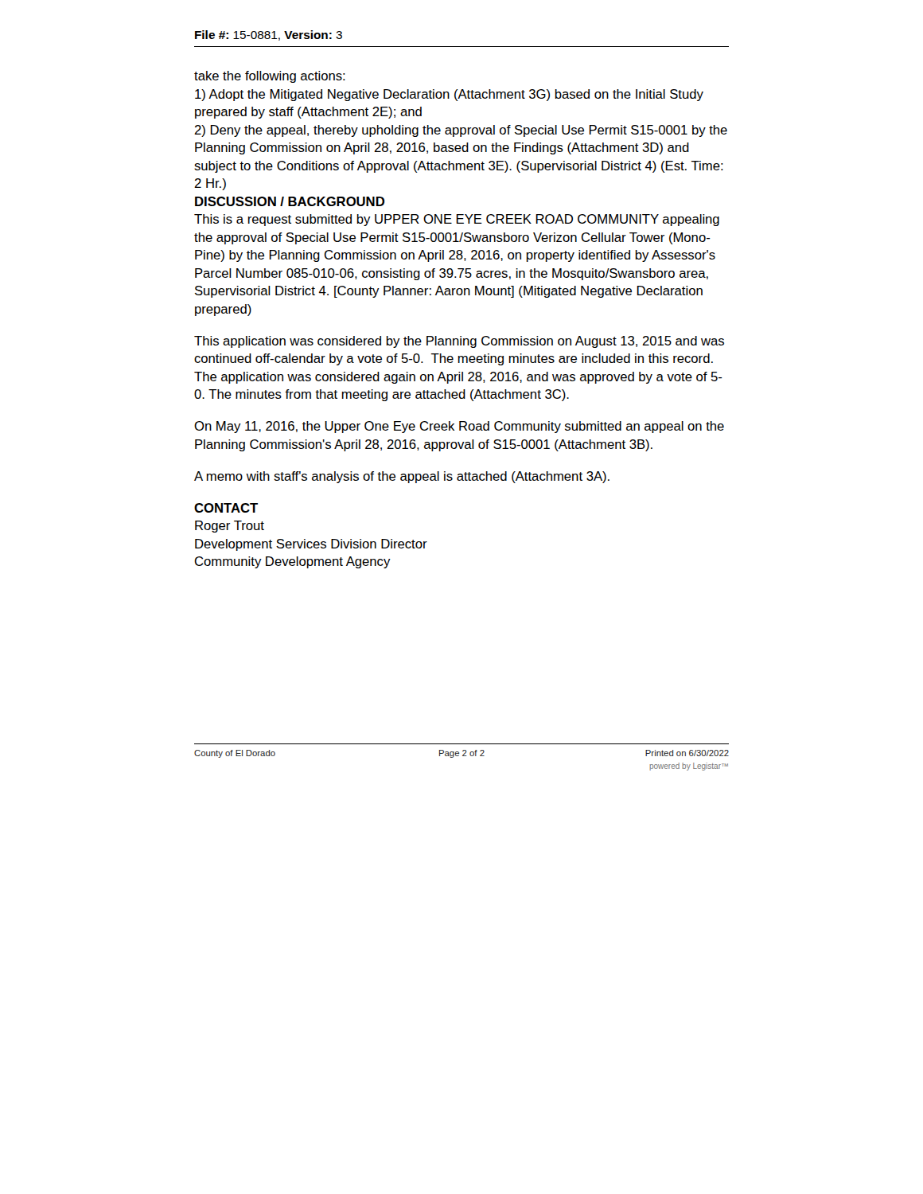File #: 15-0881, Version: 3
take the following actions:
1) Adopt the Mitigated Negative Declaration (Attachment 3G) based on the Initial Study prepared by staff (Attachment 2E); and
2) Deny the appeal, thereby upholding the approval of Special Use Permit S15-0001 by the Planning Commission on April 28, 2016, based on the Findings (Attachment 3D) and subject to the Conditions of Approval (Attachment 3E). (Supervisorial District 4) (Est. Time: 2 Hr.)
DISCUSSION / BACKGROUND
This is a request submitted by UPPER ONE EYE CREEK ROAD COMMUNITY appealing the approval of Special Use Permit S15-0001/Swansboro Verizon Cellular Tower (Mono-Pine) by the Planning Commission on April 28, 2016, on property identified by Assessor's Parcel Number 085-010-06, consisting of 39.75 acres, in the Mosquito/Swansboro area, Supervisorial District 4. [County Planner: Aaron Mount] (Mitigated Negative Declaration prepared)
This application was considered by the Planning Commission on August 13, 2015 and was continued off-calendar by a vote of 5-0. The meeting minutes are included in this record. The application was considered again on April 28, 2016, and was approved by a vote of 5-0. The minutes from that meeting are attached (Attachment 3C).
On May 11, 2016, the Upper One Eye Creek Road Community submitted an appeal on the Planning Commission's April 28, 2016, approval of S15-0001 (Attachment 3B).
A memo with staff's analysis of the appeal is attached (Attachment 3A).
CONTACT
Roger Trout
Development Services Division Director
Community Development Agency
County of El Dorado
Page 2 of 2
Printed on 6/30/2022
powered by Legistar™